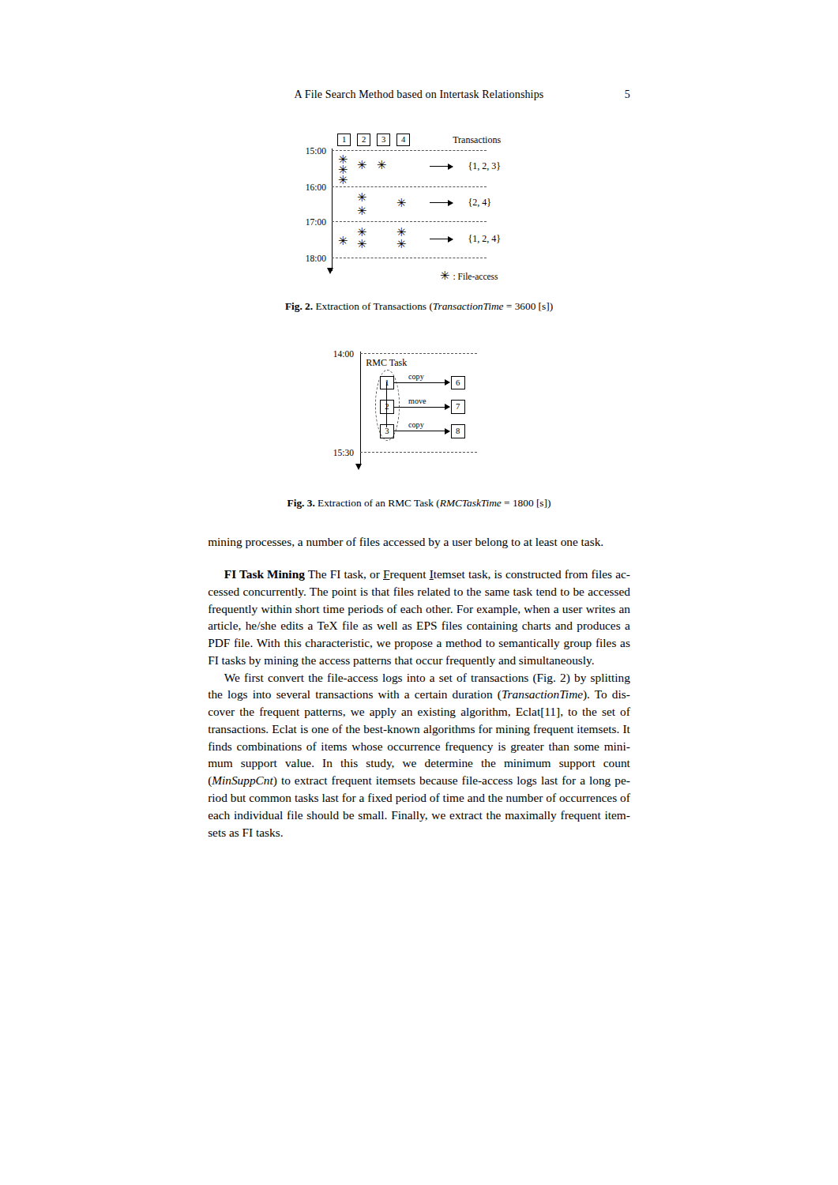A File Search Method based on Intertask Relationships 5
1
2
3
4
Transactions
15:00
16:00
17:00
18:00
{1, 2, 3}
{2, 4}
{1, 2, 4}
: File-access
Fig. 2. Extraction of Transactions (TransactionTime = 3600 [s])
14:00
15:30
RMC Task
1
2
3
6
7
8
copy
move
copy
Fig. 3. Extraction of an RMC Task (RMCTaskTime = 1800 [s])
mining processes, a number of files accessed by a user belong to at least one task.
FI Task Mining The FI task, or Frequent Itemset task, is constructed from files accessed concurrently. The point is that files related to the same task tend to be accessed frequently within short time periods of each other. For example, when a user writes an article, he/she edits a TeX file as well as EPS files containing charts and produces a PDF file. With this characteristic, we propose a method to semantically group files as FI tasks by mining the access patterns that occur frequently and simultaneously.
We first convert the file-access logs into a set of transactions (Fig. 2) by splitting the logs into several transactions with a certain duration (TransactionTime). To discover the frequent patterns, we apply an existing algorithm, Eclat[11], to the set of transactions. Eclat is one of the best-known algorithms for mining frequent itemsets. It finds combinations of items whose occurrence frequency is greater than some minimum support value. In this study, we determine the minimum support count (MinSuppCnt) to extract frequent itemsets because file-access logs last for a long period but common tasks last for a fixed period of time and the number of occurrences of each individual file should be small. Finally, we extract the maximally frequent itemsets as FI tasks.